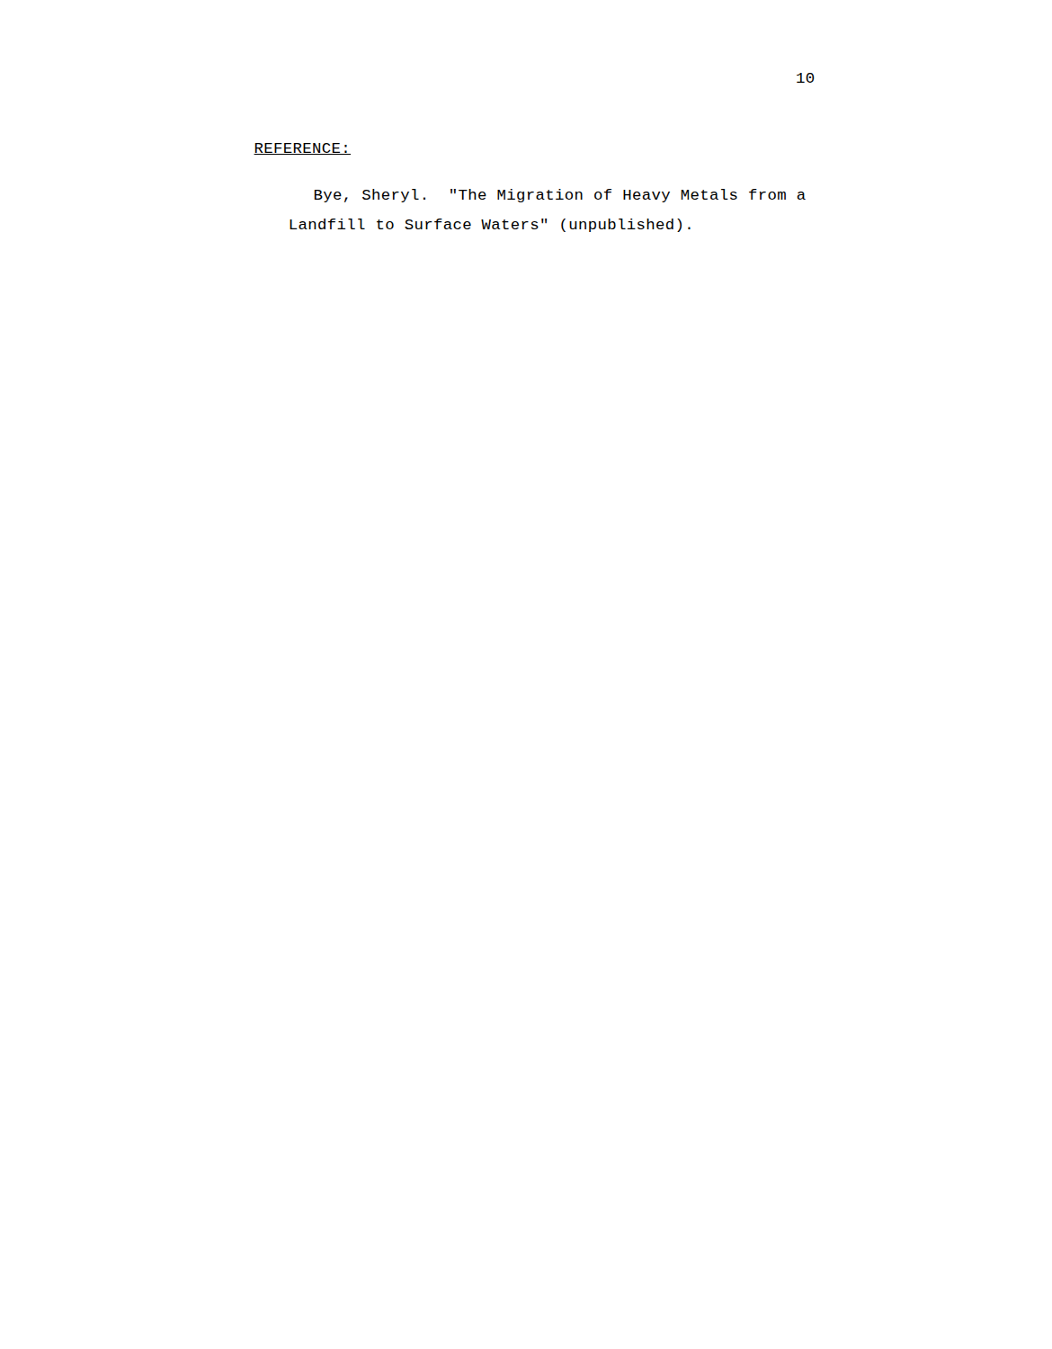10
REFERENCE:
Bye, Sheryl. "The Migration of Heavy Metals from a Landfill to Surface Waters" (unpublished).